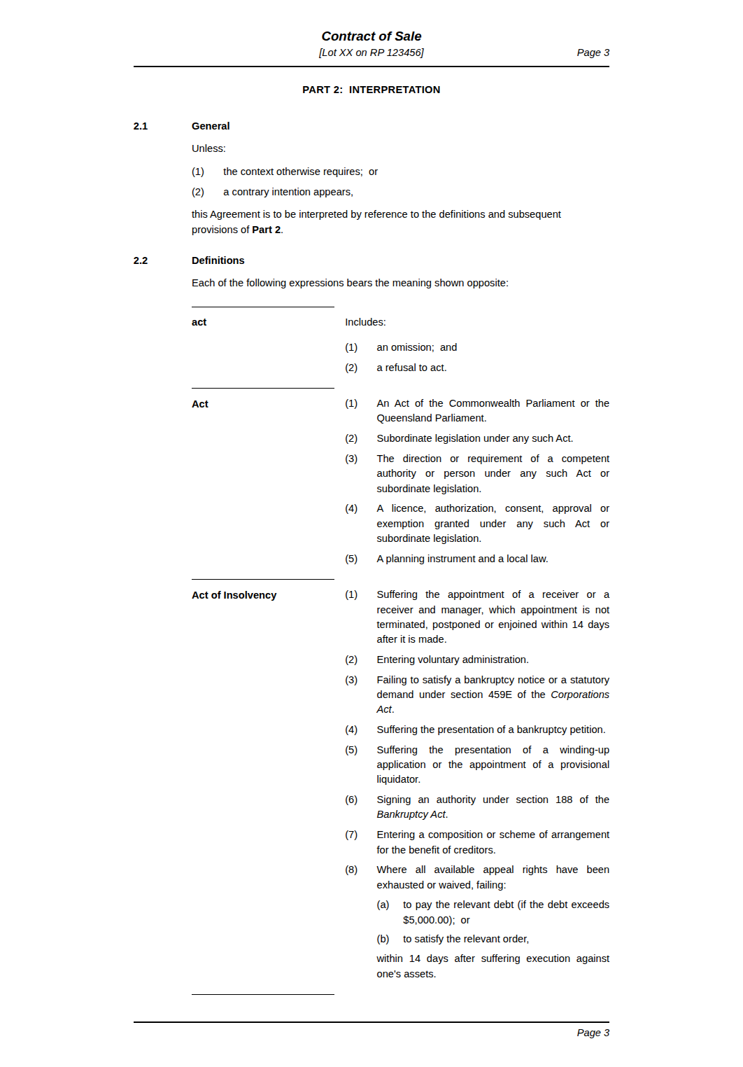Contract of Sale
[Lot XX on RP 123456]
Page 3
PART 2: INTERPRETATION
2.1 General
Unless:
(1) the context otherwise requires; or
(2) a contrary intention appears,
this Agreement is to be interpreted by reference to the definitions and subsequent provisions of Part 2.
2.2 Definitions
Each of the following expressions bears the meaning shown opposite:
| act | Includes: (1) an omission; and (2) a refusal to act. |
| Act | (1) An Act of the Commonwealth Parliament or the Queensland Parliament. (2) Subordinate legislation under any such Act. (3) The direction or requirement of a competent authority or person under any such Act or subordinate legislation. (4) A licence, authorization, consent, approval or exemption granted under any such Act or subordinate legislation. (5) A planning instrument and a local law. |
| Act of Insolvency | (1) Suffering the appointment of a receiver or a receiver and manager, which appointment is not terminated, postponed or enjoined within 14 days after it is made. (2) Entering voluntary administration. (3) Failing to satisfy a bankruptcy notice or a statutory demand under section 459E of the Corporations Act . (4) Suffering the presentation of a bankruptcy petition. (5) Suffering the presentation of a winding-up application or the appointment of a provisional liquidator. (6) Signing an authority under section 188 of the Bankruptcy Act . (7) Entering a composition or scheme of arrangement for the benefit of creditors. (8) Where all available appeal rights have been exhausted or waived, failing: (a) to pay the relevant debt (if the debt exceeds $5,000.00); or (b) to satisfy the relevant order, within 14 days after suffering execution against one's assets. |
Page 3